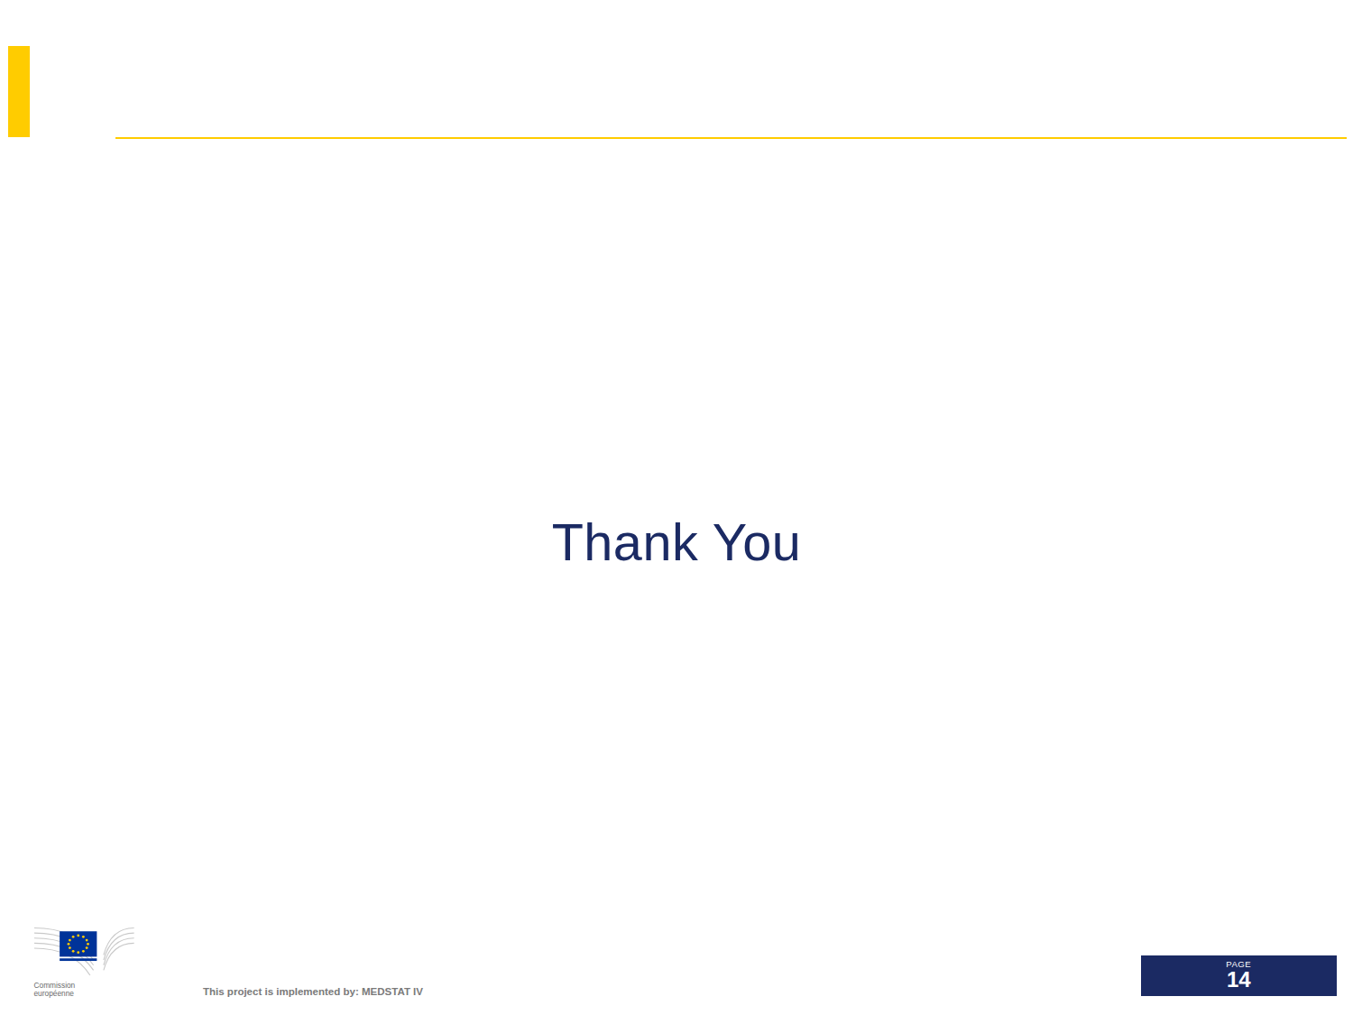Thank You
Commission
européenne
This project is implemented by: MEDSTAT IV
PAGE
14